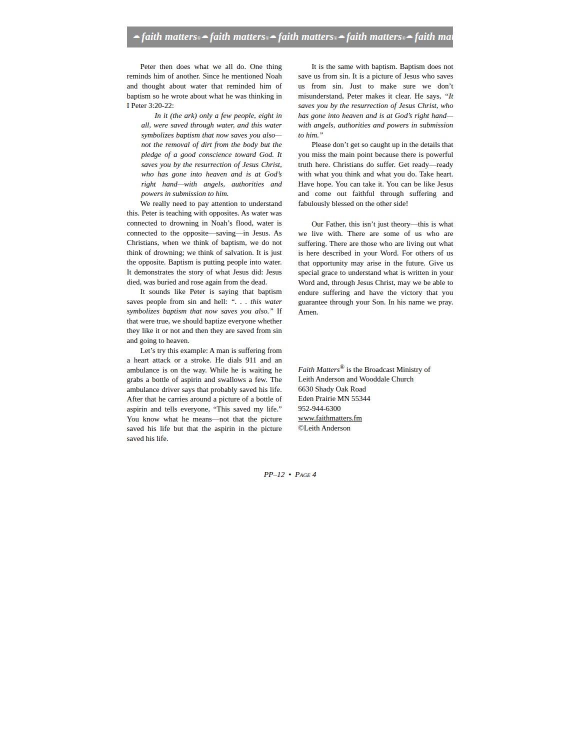☁faith matters® ☁faith matters® ☁faith matters® ☁faith matters® ☁faith matters®
Peter then does what we all do. One thing reminds him of another. Since he mentioned Noah and thought about water that reminded him of baptism so he wrote about what he was thinking in I Peter 3:20-22:
In it (the ark) only a few people, eight in all, were saved through water, and this water symbolizes baptism that now saves you also—not the removal of dirt from the body but the pledge of a good conscience toward God. It saves you by the resurrection of Jesus Christ, who has gone into heaven and is at God’s right hand—with angels, authorities and powers in submission to him.
We really need to pay attention to understand this. Peter is teaching with opposites. As water was connected to drowning in Noah’s flood, water is connected to the opposite—saving—in Jesus. As Christians, when we think of baptism, we do not think of drowning; we think of salvation. It is just the opposite. Baptism is putting people into water. It demonstrates the story of what Jesus did: Jesus died, was buried and rose again from the dead.
It sounds like Peter is saying that baptism saves people from sin and hell: “. . . this water symbolizes baptism that now saves you also.” If that were true, we should baptize everyone whether they like it or not and then they are saved from sin and going to heaven.
Let’s try this example: A man is suffering from a heart attack or a stroke. He dials 911 and an ambulance is on the way. While he is waiting he grabs a bottle of aspirin and swallows a few. The ambulance driver says that probably saved his life. After that he carries around a picture of a bottle of aspirin and tells everyone, “This saved my life.” You know what he means—not that the picture saved his life but that the aspirin in the picture saved his life.
It is the same with baptism. Baptism does not save us from sin. It is a picture of Jesus who saves us from sin. Just to make sure we don’t misunderstand, Peter makes it clear. He says, “It saves you by the resurrection of Jesus Christ, who has gone into heaven and is at God’s right hand—with angels, authorities and powers in submission to him.”
Please don’t get so caught up in the details that you miss the main point because there is powerful truth here. Christians do suffer. Get ready—ready with what you think and what you do. Take heart. Have hope. You can take it. You can be like Jesus and come out faithful through suffering and fabulously blessed on the other side!
Our Father, this isn’t just theory—this is what we live with. There are some of us who are suffering. There are those who are living out what is here described in your Word. For others of us that opportunity may arise in the future. Give us special grace to understand what is written in your Word and, through Jesus Christ, may we be able to endure suffering and have the victory that you guarantee through your Son. In his name we pray. Amen.
Faith Matters® is the Broadcast Ministry of
Leith Anderson and Wooddale Church
6630 Shady Oak Road
Eden Prairie MN 55344
952-944-6300
www.faithmatters.fm
©Leith Anderson
PP–12 • Page 4